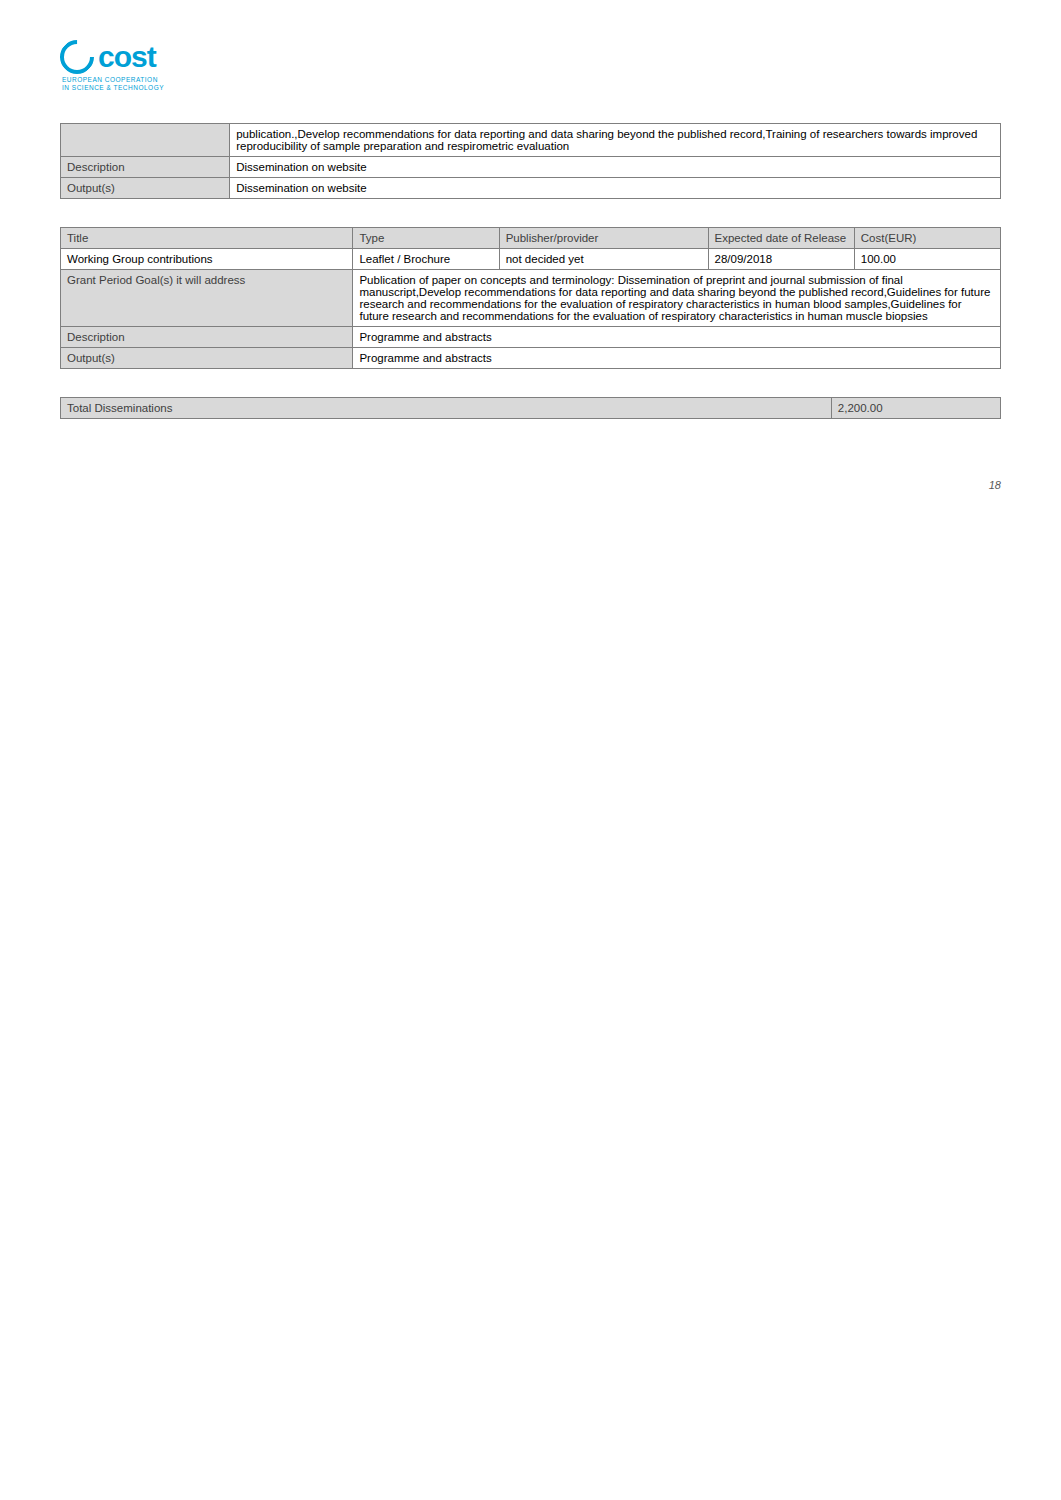cost
EUROPEAN COOPERATION
IN SCIENCE & TECHNOLOGY
| | publication.,Develop recommendations for data reporting and data sharing beyond the published record,Training of researchers towards improved reproducibility of sample preparation and respirometric evaluation |
| Description | Dissemination on website |
| Output(s) | Dissemination on website |
| Title | Type | Publisher/provider | Expected date of Release | Cost(EUR) |
| Working Group contributions | Leaflet / Brochure | not decided yet | 28/09/2018 | 100.00 |
| Grant Period Goal(s) it will address | Publication of paper on concepts and terminology: Dissemination of preprint and journal submission of final manuscript,Develop recommendations for data reporting and data sharing beyond the published record,Guidelines for future research and recommendations for the evaluation of respiratory characteristics in human blood samples,Guidelines for future research and recommendations for the evaluation of respiratory characteristics in human muscle biopsies |
| Description | Programme and abstracts |
| Output(s) | Programme and abstracts |
| Total Disseminations | 2,200.00 |
18